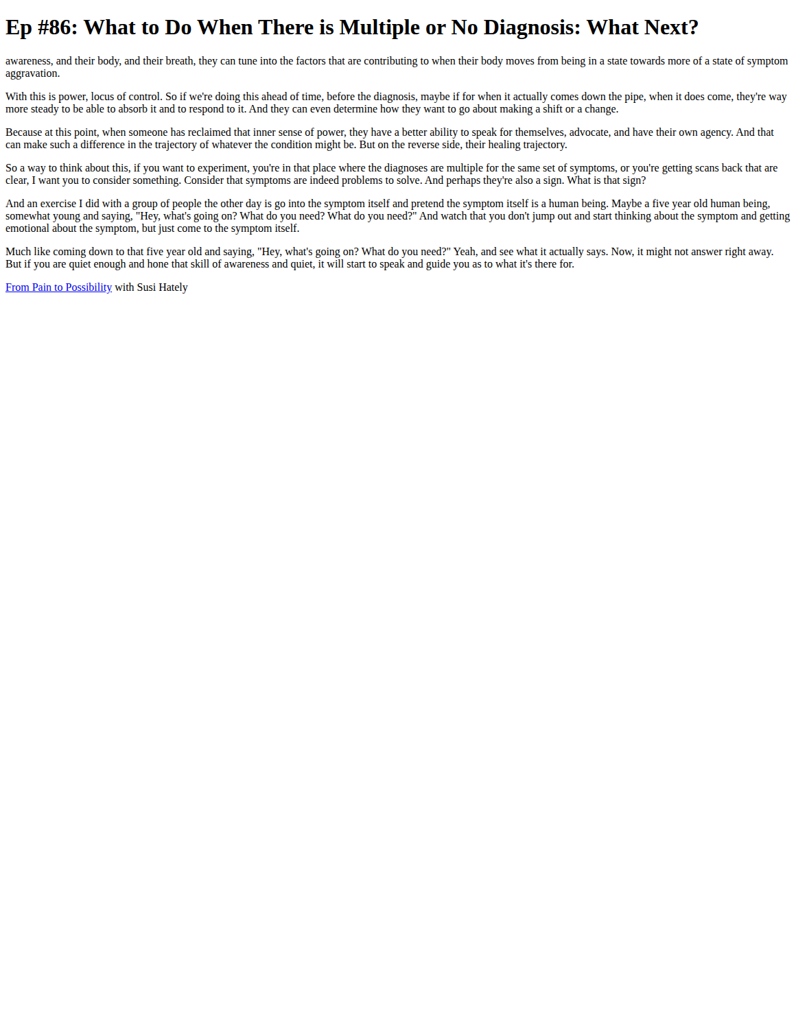Ep #86: What to Do When There is Multiple or No Diagnosis: What Next?
awareness, and their body, and their breath, they can tune into the factors that are contributing to when their body moves from being in a state towards more of a state of symptom aggravation.
With this is power, locus of control. So if we're doing this ahead of time, before the diagnosis, maybe if for when it actually comes down the pipe, when it does come, they're way more steady to be able to absorb it and to respond to it. And they can even determine how they want to go about making a shift or a change.
Because at this point, when someone has reclaimed that inner sense of power, they have a better ability to speak for themselves, advocate, and have their own agency. And that can make such a difference in the trajectory of whatever the condition might be. But on the reverse side, their healing trajectory.
So a way to think about this, if you want to experiment, you're in that place where the diagnoses are multiple for the same set of symptoms, or you're getting scans back that are clear, I want you to consider something. Consider that symptoms are indeed problems to solve. And perhaps they're also a sign. What is that sign?
And an exercise I did with a group of people the other day is go into the symptom itself and pretend the symptom itself is a human being. Maybe a five year old human being, somewhat young and saying, "Hey, what's going on? What do you need? What do you need?" And watch that you don't jump out and start thinking about the symptom and getting emotional about the symptom, but just come to the symptom itself.
Much like coming down to that five year old and saying, "Hey, what's going on? What do you need?" Yeah, and see what it actually says. Now, it might not answer right away. But if you are quiet enough and hone that skill of awareness and quiet, it will start to speak and guide you as to what it's there for.
From Pain to Possibility with Susi Hately